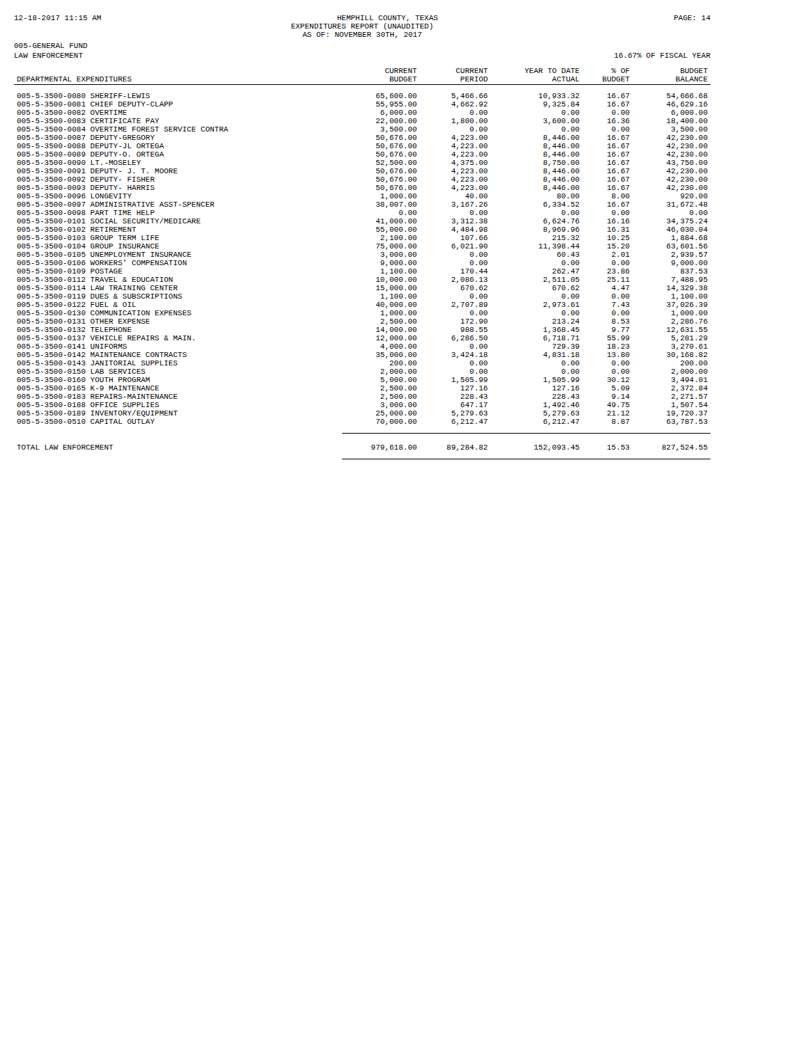12-18-2017 11:15 AM HEMPHILL COUNTY, TEXAS PAGE: 14
EXPENDITURES REPORT (UNAUDITED)
AS OF: NOVEMBER 30TH, 2017
005-GENERAL FUND
LAW ENFORCEMENT 16.67% OF FISCAL YEAR
| DEPARTMENTAL EXPENDITURES | CURRENT BUDGET | CURRENT PERIOD | YEAR TO DATE ACTUAL | % OF BUDGET | BUDGET BALANCE |
| --- | --- | --- | --- | --- | --- |
| 005-5-3500-0080 SHERIFF-LEWIS | 65,600.00 | 5,466.66 | 10,933.32 | 16.67 | 54,666.68 |
| 005-5-3500-0081 CHIEF DEPUTY-CLAPP | 55,955.00 | 4,662.92 | 9,325.84 | 16.67 | 46,629.16 |
| 005-5-3500-0082 OVERTIME | 6,000.00 | 0.00 | 0.00 | 0.00 | 6,000.00 |
| 005-5-3500-0083 CERTIFICATE PAY | 22,000.00 | 1,800.00 | 3,600.00 | 16.36 | 18,400.00 |
| 005-5-3500-0084 OVERTIME FOREST SERVICE CONTRA | 3,500.00 | 0.00 | 0.00 | 0.00 | 3,500.00 |
| 005-5-3500-0087 DEPUTY-GREGORY | 50,676.00 | 4,223.00 | 8,446.00 | 16.67 | 42,230.00 |
| 005-5-3500-0088 DEPUTY-JL ORTEGA | 50,676.00 | 4,223.00 | 8,446.00 | 16.67 | 42,230.00 |
| 005-5-3500-0089 DEPUTY-O. ORTEGA | 50,676.00 | 4,223.00 | 8,446.00 | 16.67 | 42,230.00 |
| 005-5-3500-0090 LT.-MOSELEY | 52,500.00 | 4,375.00 | 8,750.00 | 16.67 | 43,750.00 |
| 005-5-3500-0091 DEPUTY- J. T. MOORE | 50,676.00 | 4,223.00 | 8,446.00 | 16.67 | 42,230.00 |
| 005-5-3500-0092 DEPUTY- FISHER | 50,676.00 | 4,223.00 | 8,446.00 | 16.67 | 42,230.00 |
| 005-5-3500-0093 DEPUTY- HARRIS | 50,676.00 | 4,223.00 | 8,446.00 | 16.67 | 42,230.00 |
| 005-5-3500-0096 LONGEVITY | 1,000.00 | 40.00 | 80.00 | 8.00 | 920.00 |
| 005-5-3500-0097 ADMINISTRATIVE ASST-SPENCER | 38,007.00 | 3,167.26 | 6,334.52 | 16.67 | 31,672.48 |
| 005-5-3500-0098 PART TIME HELP | 0.00 | 0.00 | 0.00 | 0.00 | 0.00 |
| 005-5-3500-0101 SOCIAL SECURITY/MEDICARE | 41,000.00 | 3,312.38 | 6,624.76 | 16.16 | 34,375.24 |
| 005-5-3500-0102 RETIREMENT | 55,000.00 | 4,484.98 | 8,969.96 | 16.31 | 46,030.04 |
| 005-5-3500-0103 GROUP TERM LIFE | 2,100.00 | 107.66 | 215.32 | 10.25 | 1,884.68 |
| 005-5-3500-0104 GROUP INSURANCE | 75,000.00 | 6,021.90 | 11,398.44 | 15.20 | 63,601.56 |
| 005-5-3500-0105 UNEMPLOYMENT INSURANCE | 3,000.00 | 0.00 | 60.43 | 2.01 | 2,939.57 |
| 005-5-3500-0106 WORKERS' COMPENSATION | 9,000.00 | 0.00 | 0.00 | 0.00 | 9,000.00 |
| 005-5-3500-0109 POSTAGE | 1,100.00 | 170.44 | 262.47 | 23.86 | 837.53 |
| 005-5-3500-0112 TRAVEL & EDUCATION | 10,000.00 | 2,086.13 | 2,511.05 | 25.11 | 7,488.95 |
| 005-5-3500-0114 LAW TRAINING CENTER | 15,000.00 | 670.62 | 670.62 | 4.47 | 14,329.38 |
| 005-5-3500-0119 DUES & SUBSCRIPTIONS | 1,100.00 | 0.00 | 0.00 | 0.00 | 1,100.00 |
| 005-5-3500-0122 FUEL & OIL | 40,000.00 | 2,707.89 | 2,973.61 | 7.43 | 37,026.39 |
| 005-5-3500-0130 COMMUNICATION EXPENSES | 1,000.00 | 0.00 | 0.00 | 0.00 | 1,000.00 |
| 005-5-3500-0131 OTHER EXPENSE | 2,500.00 | 172.90 | 213.24 | 8.53 | 2,286.76 |
| 005-5-3500-0132 TELEPHONE | 14,000.00 | 988.55 | 1,368.45 | 9.77 | 12,631.55 |
| 005-5-3500-0137 VEHICLE REPAIRS & MAIN. | 12,000.00 | 6,286.50 | 6,718.71 | 55.99 | 5,281.29 |
| 005-5-3500-0141 UNIFORMS | 4,000.00 | 0.00 | 729.39 | 18.23 | 3,270.61 |
| 005-5-3500-0142 MAINTENANCE CONTRACTS | 35,000.00 | 3,424.18 | 4,831.18 | 13.80 | 30,168.82 |
| 005-5-3500-0143 JANITORIAL SUPPLIES | 200.00 | 0.00 | 0.00 | 0.00 | 200.00 |
| 005-5-3500-0150 LAB SERVICES | 2,000.00 | 0.00 | 0.00 | 0.00 | 2,000.00 |
| 005-5-3500-0160 YOUTH PROGRAM | 5,000.00 | 1,505.99 | 1,505.99 | 30.12 | 3,494.01 |
| 005-5-3500-0165 K-9 MAINTENANCE | 2,500.00 | 127.16 | 127.16 | 5.09 | 2,372.84 |
| 005-5-3500-0183 REPAIRS-MAINTENANCE | 2,500.00 | 228.43 | 228.43 | 9.14 | 2,271.57 |
| 005-5-3500-0188 OFFICE SUPPLIES | 3,000.00 | 647.17 | 1,492.46 | 49.75 | 1,507.54 |
| 005-5-3500-0189 INVENTORY/EQUIPMENT | 25,000.00 | 5,279.63 | 5,279.63 | 21.12 | 19,720.37 |
| 005-5-3500-0510 CAPITAL OUTLAY | 70,000.00 | 6,212.47 | 6,212.47 | 8.87 | 63,787.53 |
| TOTAL LAW ENFORCEMENT | 979,618.00 | 89,284.82 | 152,093.45 | 15.53 | 827,524.55 |